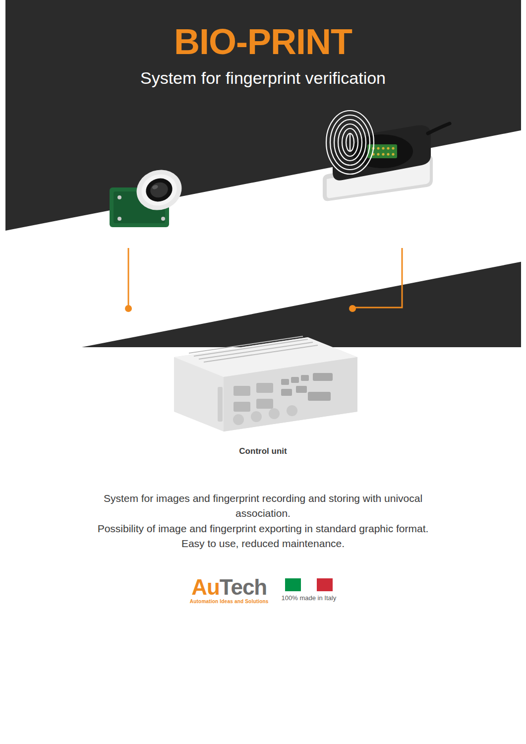BIO-PRINT
System for fingerprint verification
Camera
Fingerprint reader
Control unit
System for images and fingerprint recording and storing with univocal association.
Possibility of image and fingerprint exporting in standard graphic format.
Easy to use, reduced maintenance.
AuTech
Automation Ideas and Solutions
100% made in Italy